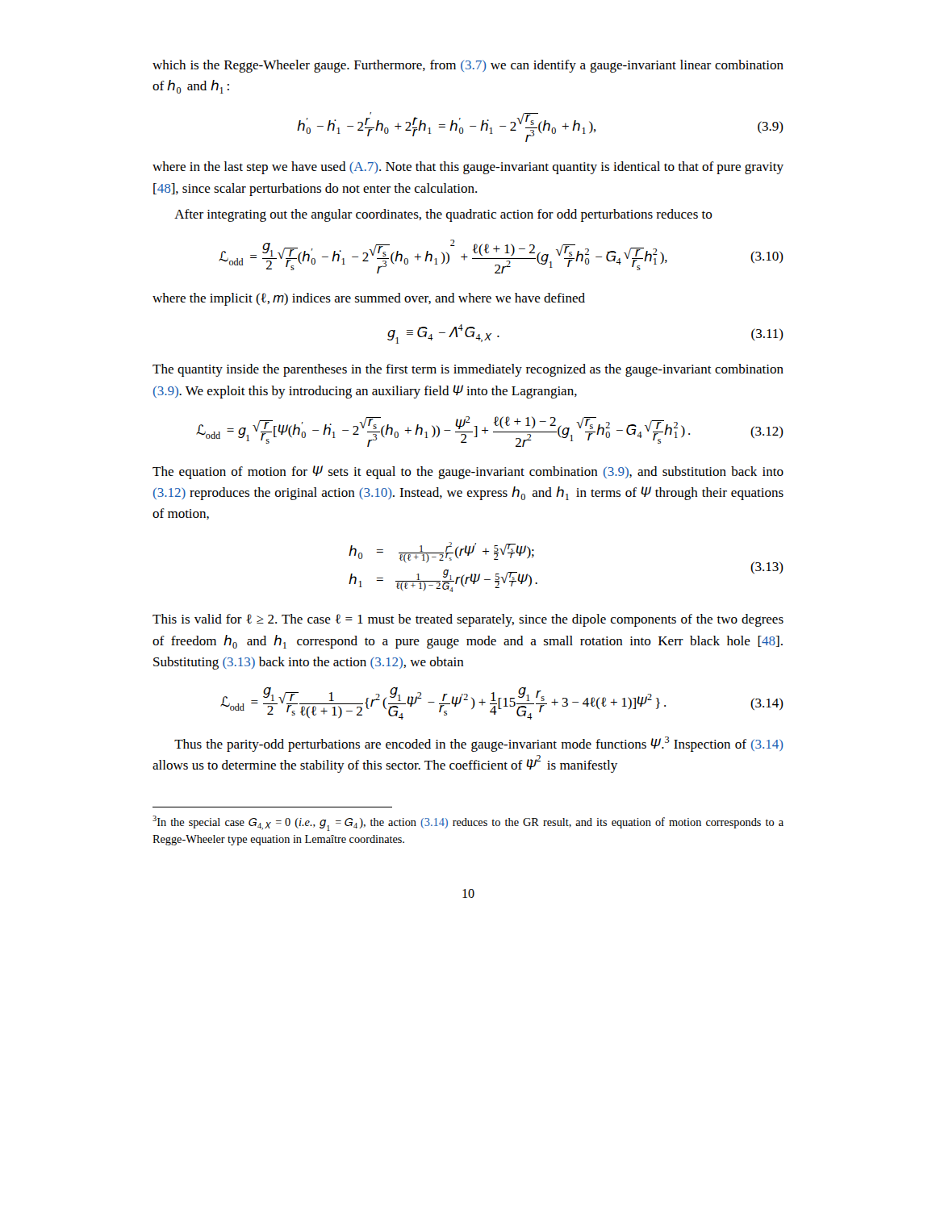which is the Regge-Wheeler gauge. Furthermore, from (3.7) we can identify a gauge-invariant linear combination of h0 and h1:
h0′ − h1˙ − 2 r′r h0 + 2 r˙r h1 = h0′ − h1˙ − 2 rsr3 (h0+h1) ,
(3.9)
where in the last step we have used (A.7). Note that this gauge-invariant quantity is identical to that of pure gravity [48], since scalar perturbations do not enter the calculation.
After integrating out the angular coordinates, the quadratic action for odd perturbations reduces to
ℒodd = g12 rrs ( h0′ − h1˙ − 2 rsr3 (h0+h1) ) 2 + ℓ(ℓ+1)−2 2r2 ( g1 rsr h02 − G¯4 rrs h12 ) ,
(3.10)
where the implicit (ℓ,m) indices are summed over, and where we have defined
g1 ≡ G¯4 − Λ4 G¯4,X .
(3.11)
The quantity inside the parentheses in the first term is immediately recognized as the gauge-invariant combination (3.9). We exploit this by introducing an auxiliary field Ψ into the Lagrangian,
ℒodd = g1 rrs [ Ψ ( h0′ − h1˙ − 2 rsr3 (h0+h1) ) − Ψ22 ] + ℓ(ℓ+1)−2 2r2 ( g1 rsr h02 − G¯4 rrs h12 ) .
(3.12)
The equation of motion for Ψ sets it equal to the gauge-invariant combination (3.9), and substitution back into (3.12) reproduces the original action (3.10). Instead, we express h0 and h1 in terms of Ψ through their equations of motion,
h0 = 1ℓ(ℓ+1)−2 r2rs ( rΨ′ + 52 rsr Ψ ) ; h1 = 1ℓ(ℓ+1)−2 g1G¯4 r ( rΨ˙ − 52 rsr Ψ ) .
(3.13)
This is valid for ℓ≥2. The case ℓ=1 must be treated separately, since the dipole components of the two degrees of freedom h0 and h1 correspond to a pure gauge mode and a small rotation into Kerr black hole [48]. Substituting (3.13) back into the action (3.12), we obtain
ℒodd = g12 rrs 1ℓ(ℓ+1)−2 { r2 ( g1G¯4 Ψ˙2 − rrs Ψ′2 ) + 14 [ 15 g1G¯4 rsr + 3 − 4ℓ(ℓ+1) ] Ψ2 } .
(3.14)
Thus the parity-odd perturbations are encoded in the gauge-invariant mode functions Ψ.3 Inspection of (3.14) allows us to determine the stability of this sector. The coefficient of Ψ˙2 is manifestly
3In the special case G4,X=0 (i.e., g1=G4), the action (3.14) reduces to the GR result, and its equation of motion corresponds to a Regge-Wheeler type equation in Lemaître coordinates.
10